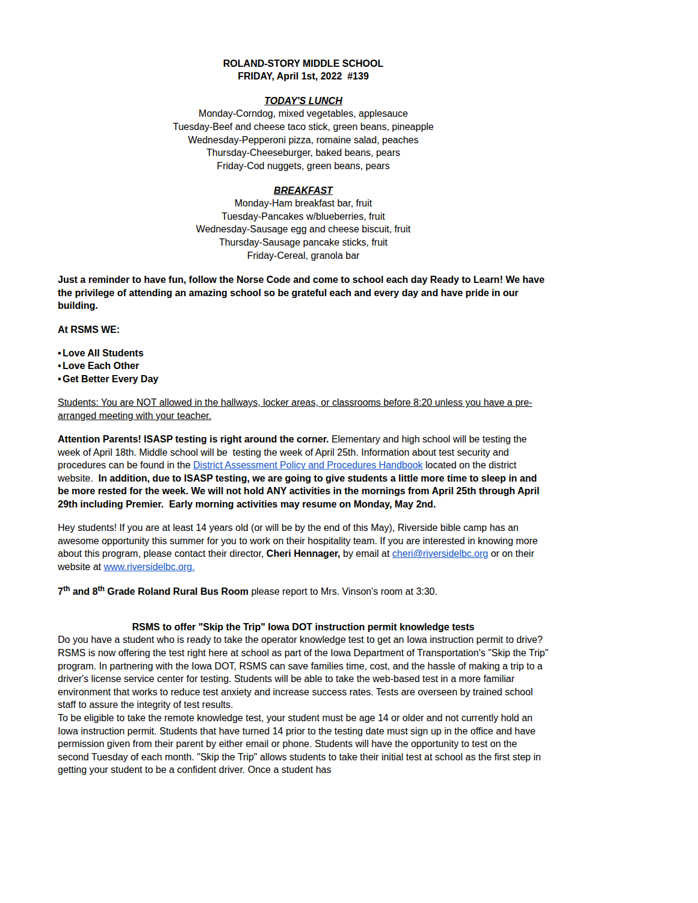ROLAND-STORY MIDDLE SCHOOL
FRIDAY, April 1st, 2022 #139
TODAY'S LUNCH
Monday-Corndog, mixed vegetables, applesauce
Tuesday-Beef and cheese taco stick, green beans, pineapple
Wednesday-Pepperoni pizza, romaine salad, peaches
Thursday-Cheeseburger, baked beans, pears
Friday-Cod nuggets, green beans, pears
BREAKFAST
Monday-Ham breakfast bar, fruit
Tuesday-Pancakes w/blueberries, fruit
Wednesday-Sausage egg and cheese biscuit, fruit
Thursday-Sausage pancake sticks, fruit
Friday-Cereal, granola bar
Just a reminder to have fun, follow the Norse Code and come to school each day Ready to Learn! We have the privilege of attending an amazing school so be grateful each and every day and have pride in our building.
At RSMS WE:
Love All Students
Love Each Other
Get Better Every Day
Students: You are NOT allowed in the hallways, locker areas, or classrooms before 8:20 unless you have a pre-arranged meeting with your teacher.
Attention Parents! ISASP testing is right around the corner. Elementary and high school will be testing the week of April 18th. Middle school will be testing the week of April 25th. Information about test security and procedures can be found in the District Assessment Policy and Procedures Handbook located on the district website. In addition, due to ISASP testing, we are going to give students a little more time to sleep in and be more rested for the week. We will not hold ANY activities in the mornings from April 25th through April 29th including Premier. Early morning activities may resume on Monday, May 2nd.
Hey students! If you are at least 14 years old (or will be by the end of this May), Riverside bible camp has an awesome opportunity this summer for you to work on their hospitality team. If you are interested in knowing more about this program, please contact their director, Cheri Hennager, by email at cheri@riversidelbc.org or on their website at www.riversidelbc.org.
7th and 8th Grade Roland Rural Bus Room please report to Mrs. Vinson's room at 3:30.
RSMS to offer "Skip the Trip" Iowa DOT instruction permit knowledge tests
Do you have a student who is ready to take the operator knowledge test to get an Iowa instruction permit to drive? RSMS is now offering the test right here at school as part of the Iowa Department of Transportation's "Skip the Trip" program. In partnering with the Iowa DOT, RSMS can save families time, cost, and the hassle of making a trip to a driver's license service center for testing. Students will be able to take the web-based test in a more familiar environment that works to reduce test anxiety and increase success rates. Tests are overseen by trained school staff to assure the integrity of test results.
To be eligible to take the remote knowledge test, your student must be age 14 or older and not currently hold an Iowa instruction permit. Students that have turned 14 prior to the testing date must sign up in the office and have permission given from their parent by either email or phone. Students will have the opportunity to test on the second Tuesday of each month. "Skip the Trip" allows students to take their initial test at school as the first step in getting your student to be a confident driver. Once a student has